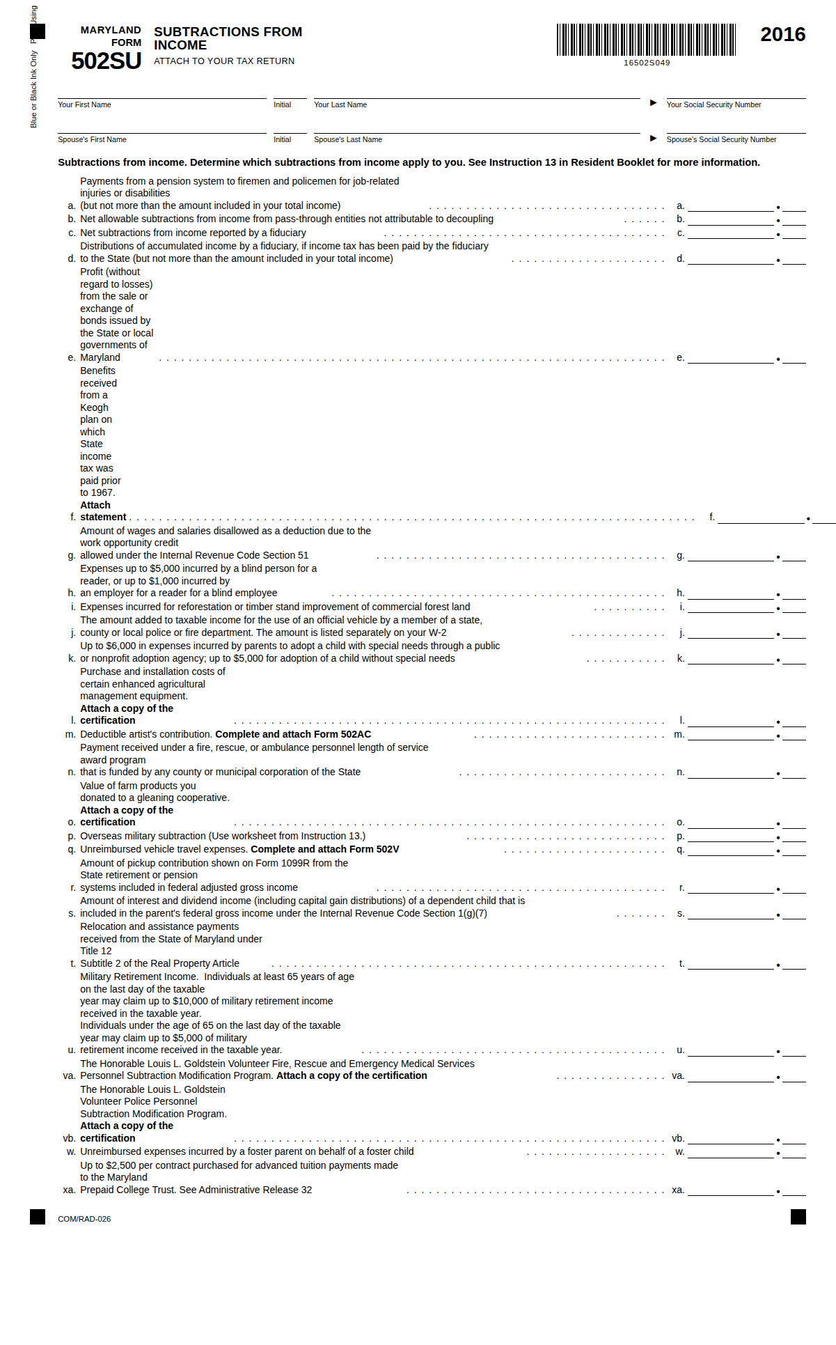Blue or Black Ink Only Print Using
MARYLAND
FORM
502SU
SUBTRACTIONS FROM
INCOME
ATTACH TO YOUR TAX RETURN
16502S049
2016
Your First Name
Initial
Your Last Name
►
Your Social Security Number
Spouse's First Name
Initial
Spouse's Last Name
►
Spouse's Social Security Number
Subtractions from income. Determine which subtractions from income apply to you. See Instruction 13 in Resident Booklet for more information.
a. Payments from a pension system to firemen and policemen for job-related injuries or disabilities (but not more than the amount included in your total income) . . . . . . . . . . . . . . . . . . . . . . . . . . . . . . . . a. •
b. Net allowable subtractions from income from pass-through entities not attributable to decoupling . . . . . . b. •
c. Net subtractions from income reported by a fiduciary . . . . . . . . . . . . . . . . . . . . . . . . . . . . . . . . . . . . . . c. •
d. Distributions of accumulated income by a fiduciary, if income tax has been paid by the fiduciary to the State (but not more than the amount included in your total income) . . . . . . . . . . . . . . . . . . . . . d. •
e. Profit (without regard to losses) from the sale or exchange of bonds issued by the State or local governments of Maryland . . . . . . . . . . . . . . . . . . . . . . . . . . . . . . . . . . . . . . . . . . . . . . . . . . . . . . . . . . . . . . . . . . . . e. •
f. Benefits received from a Keogh plan on which State income tax was paid prior to 1967. Attach statement . . . . . . . . . . . . . . . . . . . . . . . . . . . . . . . . . . . . . . . . . . . . . . . . . . . . . . . . . . . . . . . . . . . . . . . . . . . . f. •
g. Amount of wages and salaries disallowed as a deduction due to the work opportunity credit allowed under the Internal Revenue Code Section 51 . . . . . . . . . . . . . . . . . . . . . . . . . . . . . . . . . . . . . . . g. •
h. Expenses up to $5,000 incurred by a blind person for a reader, or up to $1,000 incurred by an employer for a reader for a blind employee . . . . . . . . . . . . . . . . . . . . . . . . . . . . . . . . . . . . . . . . . . . . . h. •
i. Expenses incurred for reforestation or timber stand improvement of commercial forest land . . . . . . . . . . i. •
j. The amount added to taxable income for the use of an official vehicle by a member of a state, county or local police or fire department. The amount is listed separately on your W-2 . . . . . . . . . . . . . j. •
k. Up to $6,000 in expenses incurred by parents to adopt a child with special needs through a public or nonprofit adoption agency; up to $5,000 for adoption of a child without special needs . . . . . . . . . . . k. •
l. Purchase and installation costs of certain enhanced agricultural management equipment. Attach a copy of the certification . . . . . . . . . . . . . . . . . . . . . . . . . . . . . . . . . . . . . . . . . . . . . . . . . . . . . . . . . . l. •
m. Deductible artist's contribution. Complete and attach Form 502AC . . . . . . . . . . . . . . . . . . . . . . . . . . m. •
n. Payment received under a fire, rescue, or ambulance personnel length of service award program that is funded by any county or municipal corporation of the State . . . . . . . . . . . . . . . . . . . . . . . . . . . . n. •
o. Value of farm products you donated to a gleaning cooperative. Attach a copy of the certification . . . . . . . . . . . . . . . . . . . . . . . . . . . . . . . . . . . . . . . . . . . . . . . . . . . . . . . . . . o. •
p. Overseas military subtraction (Use worksheet from Instruction 13.) . . . . . . . . . . . . . . . . . . . . . . . . . . . p. •
q. Unreimbursed vehicle travel expenses. Complete and attach Form 502V . . . . . . . . . . . . . . . . . . . . . . q. •
r. Amount of pickup contribution shown on Form 1099R from the State retirement or pension systems included in federal adjusted gross income . . . . . . . . . . . . . . . . . . . . . . . . . . . . . . . . . . . . . . . r. •
s. Amount of interest and dividend income (including capital gain distributions) of a dependent child that is included in the parent's federal gross income under the Internal Revenue Code Section 1(g)(7) . . . . . . . s. •
t. Relocation and assistance payments received from the State of Maryland under Title 12 Subtitle 2 of the Real Property Article . . . . . . . . . . . . . . . . . . . . . . . . . . . . . . . . . . . . . . . . . . . . . . . . . . . . . t. •
u. Military Retirement Income. Individuals at least 65 years of age on the last day of the taxable year may claim up to $10,000 of military retirement income received in the taxable year. Individuals under the age of 65 on the last day of the taxable year may claim up to $5,000 of military retirement income received in the taxable year. . . . . . . . . . . . . . . . . . . . . . . . . . . . . . . . . . . . . . . . . . u. •
va. The Honorable Louis L. Goldstein Volunteer Fire, Rescue and Emergency Medical Services Personnel Subtraction Modification Program. Attach a copy of the certification . . . . . . . . . . . . . . . va. •
vb. The Honorable Louis L. Goldstein Volunteer Police Personnel Subtraction Modification Program. Attach a copy of the certification . . . . . . . . . . . . . . . . . . . . . . . . . . . . . . . . . . . . . . . . . . . . . . . . . . . . . . . . . . vb. •
w. Unreimbursed expenses incurred by a foster parent on behalf of a foster child . . . . . . . . . . . . . . . . . . . w. •
xa. Up to $2,500 per contract purchased for advanced tuition payments made to the Maryland Prepaid College Trust. See Administrative Release 32 . . . . . . . . . . . . . . . . . . . . . . . . . . . . . . . . . . . xa. •
COM/RAD-026